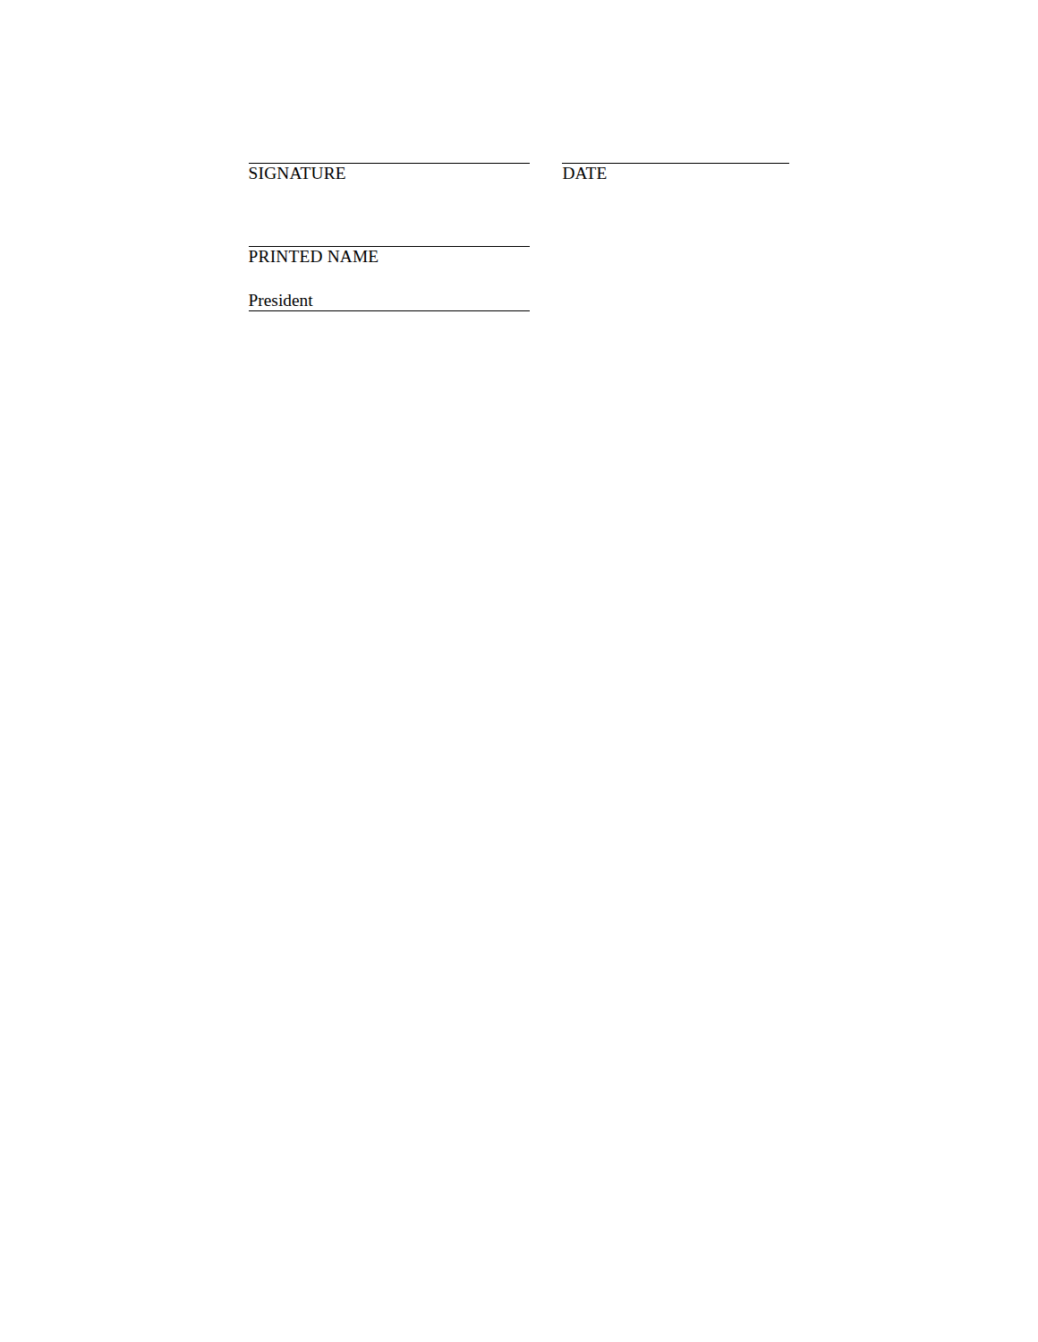| SIGNATURE | | DATE |
| PRINTED NAME | | |
| President | | |